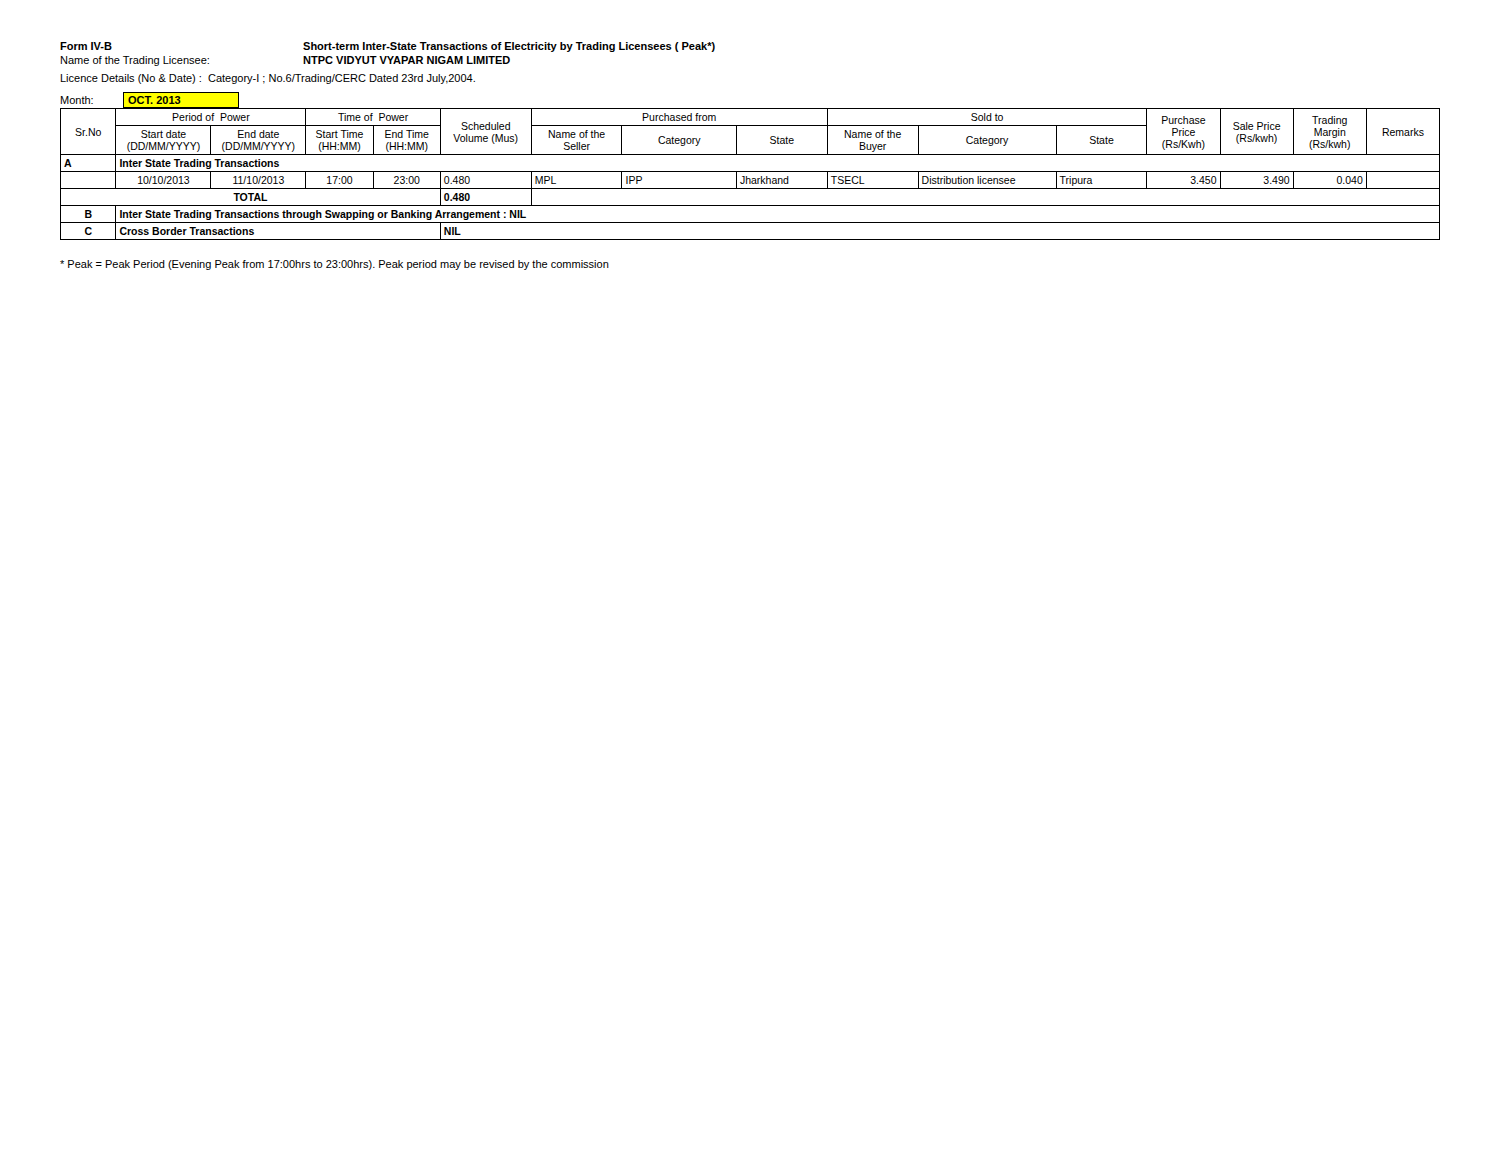Form IV-B Short-term Inter-State Transactions of Electricity by Trading Licensees ( Peak*)
Name of the Trading Licensee: NTPC VIDYUT VYAPAR NIGAM LIMITED
Licence Details (No & Date) : Category-I ; No.6/Trading/CERC Dated 23rd July,2004.
Month: OCT. 2013
| Sr.No | Period of Power | Time of Power | Scheduled Volume (Mus) | Purchased from | Sold to | Purchase Price (Rs/Kwh) | Sale Price (Rs/kwh) | Trading Margin (Rs/kwh) | Remarks |
| --- | --- | --- | --- | --- | --- | --- | --- | --- | --- |
| Start date (DD/MM/YYYY) | End date (DD/MM/YYYY) | Start Time (HH:MM) | End Time (HH:MM) | Name of the Seller | Category | State | Name of the Buyer | Category | State |
| A | Inter State Trading Transactions |
| | 10/10/2013 | 11/10/2013 | 17:00 | 23:00 | 0.480 | MPL | IPP | Jharkhand | TSECL | Distribution licensee | Tripura | 3.450 | 3.490 | 0.040 | |
| TOTAL | 0.480 | |
| B | Inter State Trading Transactions through Swapping or Banking Arrangement : NIL |
| C | Cross Border Transactions | NIL |
* Peak = Peak Period (Evening Peak from 17:00hrs to 23:00hrs). Peak period may be revised by the commission